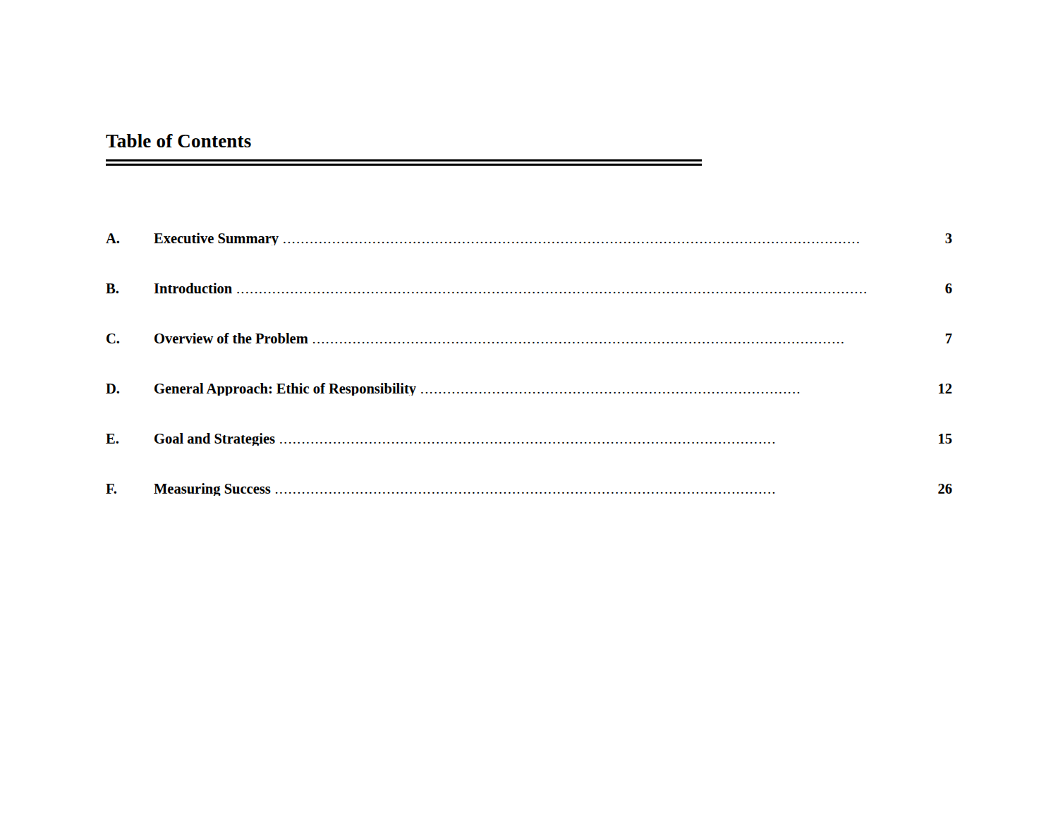Table of Contents
| A. | Executive Summary ................................................................................................................................. 3 |
| B. | Introduction ............................................................................................................................................. 6 |
| C. | Overview of the Problem ....................................................................................................................... 7 |
| D. | General Approach: Ethic of Responsibility ..................................................................................... 12 |
| E. | Goal and Strategies ............................................................................................................... 15 |
| F. | Measuring Success ................................................................................................................ 26 |